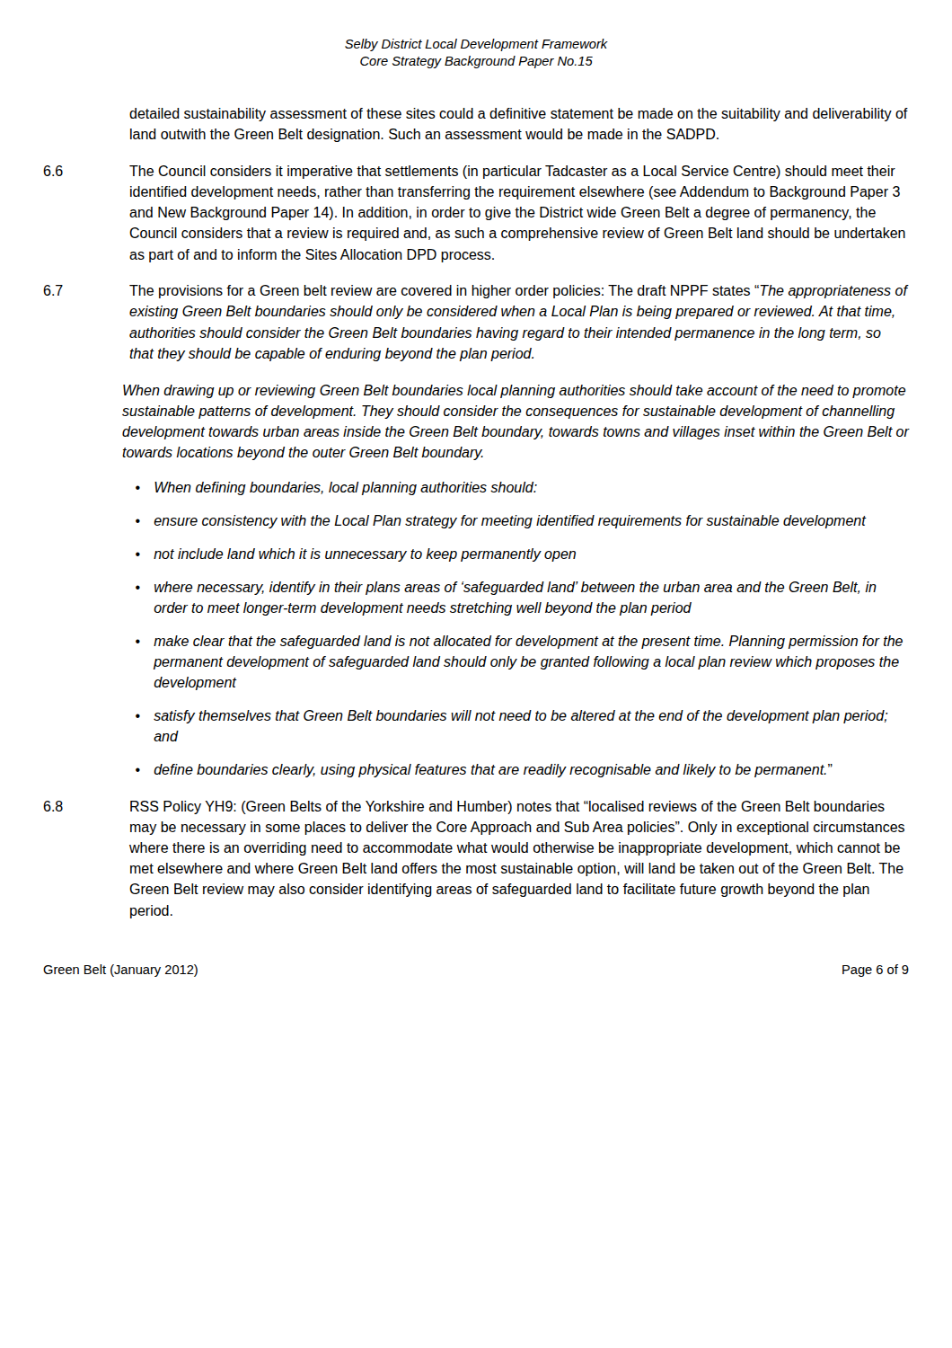Selby District Local Development Framework
Core Strategy Background Paper No.15
detailed sustainability assessment of these sites could a definitive statement be made on the suitability and deliverability of land outwith the Green Belt designation. Such an assessment would be made in the SADPD.
6.6
The Council considers it imperative that settlements (in particular Tadcaster as a Local Service Centre) should meet their identified development needs, rather than transferring the requirement elsewhere (see Addendum to Background Paper 3 and New Background Paper 14). In addition, in order to give the District wide Green Belt a degree of permanency, the Council considers that a review is required and, as such a comprehensive review of Green Belt land should be undertaken as part of and to inform the Sites Allocation DPD process.
6.7
The provisions for a Green belt review are covered in higher order policies: The draft NPPF states “The appropriateness of existing Green Belt boundaries should only be considered when a Local Plan is being prepared or reviewed. At that time, authorities should consider the Green Belt boundaries having regard to their intended permanence in the long term, so that they should be capable of enduring beyond the plan period.
When drawing up or reviewing Green Belt boundaries local planning authorities should take account of the need to promote sustainable patterns of development. They should consider the consequences for sustainable development of channelling development towards urban areas inside the Green Belt boundary, towards towns and villages inset within the Green Belt or towards locations beyond the outer Green Belt boundary.
When defining boundaries, local planning authorities should:
ensure consistency with the Local Plan strategy for meeting identified requirements for sustainable development
not include land which it is unnecessary to keep permanently open
where necessary, identify in their plans areas of ‘safeguarded land’ between the urban area and the Green Belt, in order to meet longer-term development needs stretching well beyond the plan period
make clear that the safeguarded land is not allocated for development at the present time. Planning permission for the permanent development of safeguarded land should only be granted following a local plan review which proposes the development
satisfy themselves that Green Belt boundaries will not need to be altered at the end of the development plan period; and
define boundaries clearly, using physical features that are readily recognisable and likely to be permanent.”
6.8
RSS Policy YH9: (Green Belts of the Yorkshire and Humber) notes that “localised reviews of the Green Belt boundaries may be necessary in some places to deliver the Core Approach and Sub Area policies”. Only in exceptional circumstances where there is an overriding need to accommodate what would otherwise be inappropriate development, which cannot be met elsewhere and where Green Belt land offers the most sustainable option, will land be taken out of the Green Belt. The Green Belt review may also consider identifying areas of safeguarded land to facilitate future growth beyond the plan period.
Green Belt (January 2012) Page 6 of 9